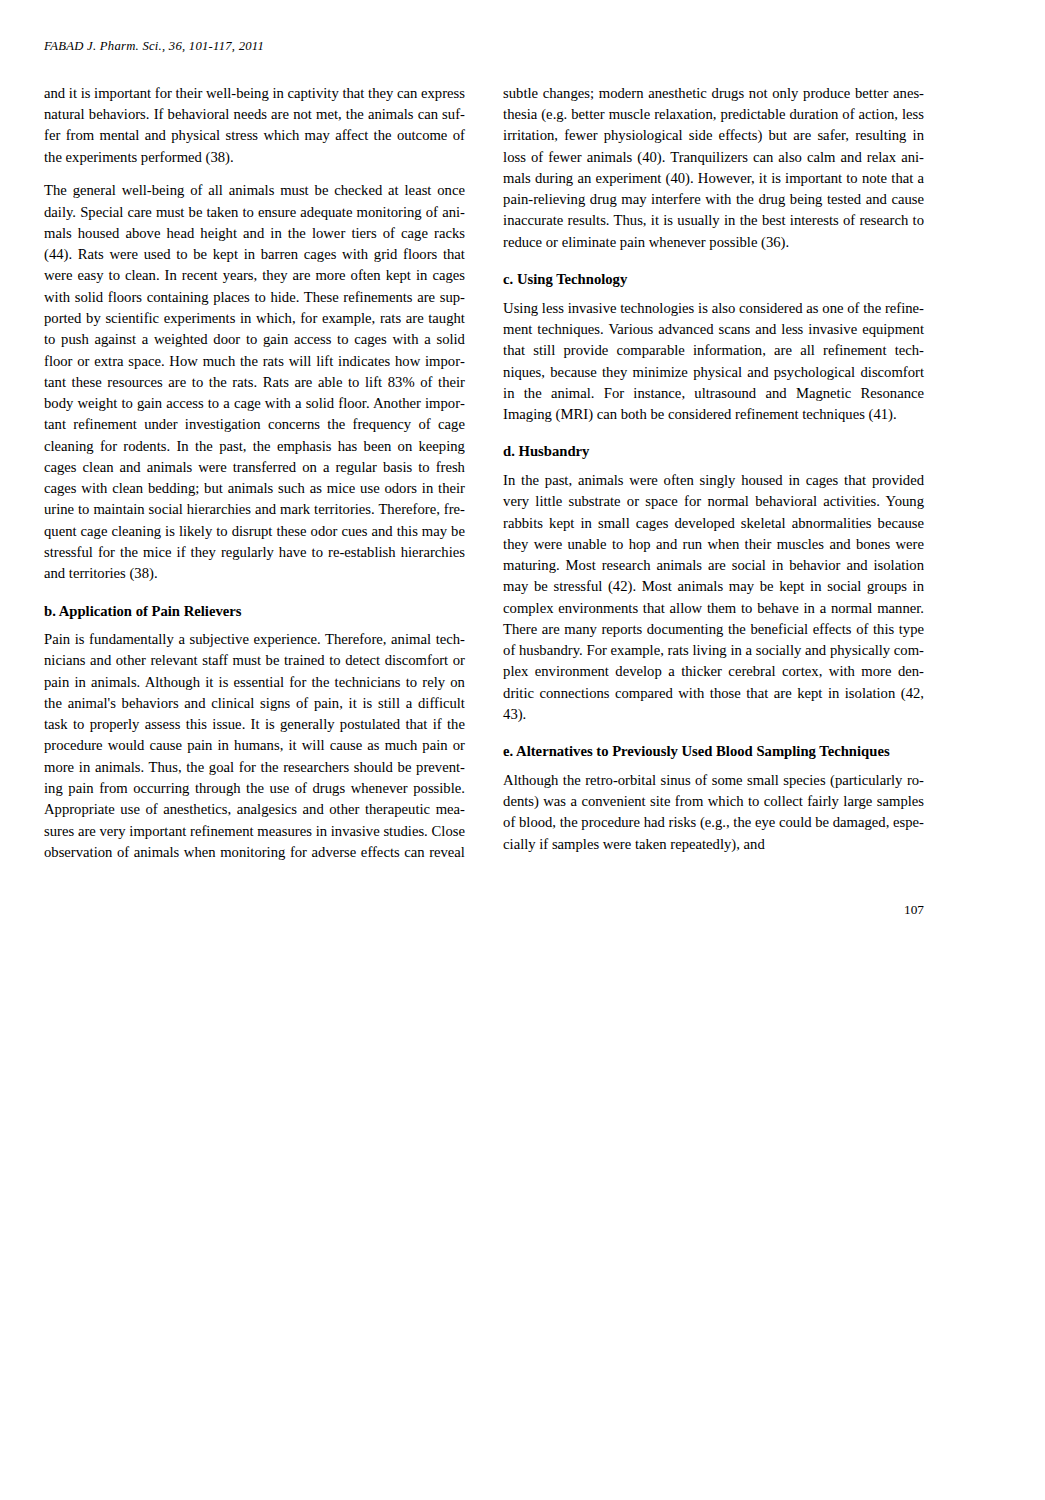FABAD J. Pharm. Sci., 36, 101-117, 2011
and it is important for their well-being in captivity that they can express natural behaviors. If behavioral needs are not met, the animals can suffer from mental and physical stress which may affect the outcome of the experiments performed (38).
The general well-being of all animals must be checked at least once daily. Special care must be taken to ensure adequate monitoring of animals housed above head height and in the lower tiers of cage racks (44). Rats were used to be kept in barren cages with grid floors that were easy to clean. In recent years, they are more often kept in cages with solid floors containing places to hide. These refinements are supported by scientific experiments in which, for example, rats are taught to push against a weighted door to gain access to cages with a solid floor or extra space. How much the rats will lift indicates how important these resources are to the rats. Rats are able to lift 83% of their body weight to gain access to a cage with a solid floor. Another important refinement under investigation concerns the frequency of cage cleaning for rodents. In the past, the emphasis has been on keeping cages clean and animals were transferred on a regular basis to fresh cages with clean bedding; but animals such as mice use odors in their urine to maintain social hierarchies and mark territories. Therefore, frequent cage cleaning is likely to disrupt these odor cues and this may be stressful for the mice if they regularly have to re-establish hierarchies and territories (38).
b. Application of Pain Relievers
Pain is fundamentally a subjective experience. Therefore, animal technicians and other relevant staff must be trained to detect discomfort or pain in animals. Although it is essential for the technicians to rely on the animal's behaviors and clinical signs of pain, it is still a difficult task to properly assess this issue. It is generally postulated that if the procedure would cause pain in humans, it will cause as much pain or more in animals. Thus, the goal for the researchers should be preventing pain from occurring through the use of drugs whenever possible. Appropriate use of anesthetics, analgesics and other therapeutic measures are very important refinement measures in invasive studies. Close observation of animals when monitoring for adverse effects can reveal subtle changes; modern anesthetic drugs not only produce better anesthesia (e.g. better muscle relaxation, predictable duration of action, less irritation, fewer physiological side effects) but are safer, resulting in loss of fewer animals (40). Tranquilizers can also calm and relax animals during an experiment (40). However, it is important to note that a pain-relieving drug may interfere with the drug being tested and cause inaccurate results. Thus, it is usually in the best interests of research to reduce or eliminate pain whenever possible (36).
c. Using Technology
Using less invasive technologies is also considered as one of the refinement techniques. Various advanced scans and less invasive equipment that still provide comparable information, are all refinement techniques, because they minimize physical and psychological discomfort in the animal. For instance, ultrasound and Magnetic Resonance Imaging (MRI) can both be considered refinement techniques (41).
d. Husbandry
In the past, animals were often singly housed in cages that provided very little substrate or space for normal behavioral activities. Young rabbits kept in small cages developed skeletal abnormalities because they were unable to hop and run when their muscles and bones were maturing. Most research animals are social in behavior and isolation may be stressful (42). Most animals may be kept in social groups in complex environments that allow them to behave in a normal manner. There are many reports documenting the beneficial effects of this type of husbandry. For example, rats living in a socially and physically complex environment develop a thicker cerebral cortex, with more dendritic connections compared with those that are kept in isolation (42, 43).
e. Alternatives to Previously Used Blood Sampling Techniques
Although the retro-orbital sinus of some small species (particularly rodents) was a convenient site from which to collect fairly large samples of blood, the procedure had risks (e.g., the eye could be damaged, especially if samples were taken repeatedly), and
107